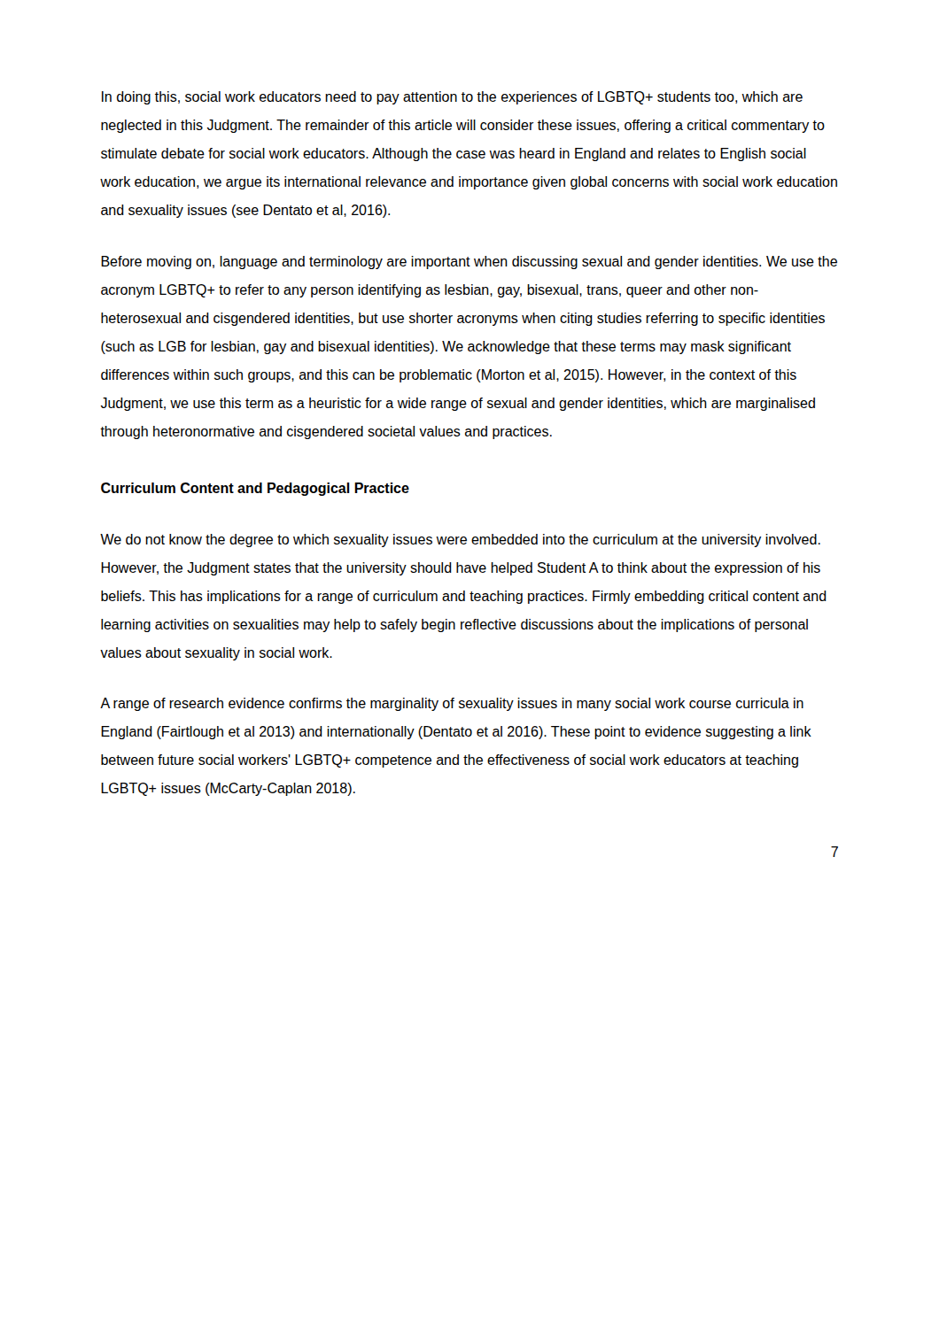In doing this, social work educators need to pay attention to the experiences of LGBTQ+ students too, which are neglected in this Judgment. The remainder of this article will consider these issues, offering a critical commentary to stimulate debate for social work educators. Although the case was heard in England and relates to English social work education, we argue its international relevance and importance given global concerns with social work education and sexuality issues (see Dentato et al, 2016).
Before moving on, language and terminology are important when discussing sexual and gender identities. We use the acronym LGBTQ+ to refer to any person identifying as lesbian, gay, bisexual, trans, queer and other non-heterosexual and cisgendered identities, but use shorter acronyms when citing studies referring to specific identities (such as LGB for lesbian, gay and bisexual identities). We acknowledge that these terms may mask significant differences within such groups, and this can be problematic (Morton et al, 2015). However, in the context of this Judgment, we use this term as a heuristic for a wide range of sexual and gender identities, which are marginalised through heteronormative and cisgendered societal values and practices.
Curriculum Content and Pedagogical Practice
We do not know the degree to which sexuality issues were embedded into the curriculum at the university involved. However, the Judgment states that the university should have helped Student A to think about the expression of his beliefs. This has implications for a range of curriculum and teaching practices. Firmly embedding critical content and learning activities on sexualities may help to safely begin reflective discussions about the implications of personal values about sexuality in social work.
A range of research evidence confirms the marginality of sexuality issues in many social work course curricula in England (Fairtlough et al 2013) and internationally (Dentato et al 2016). These point to evidence suggesting a link between future social workers' LGBTQ+ competence and the effectiveness of social work educators at teaching LGBTQ+ issues (McCarty-Caplan 2018).
7